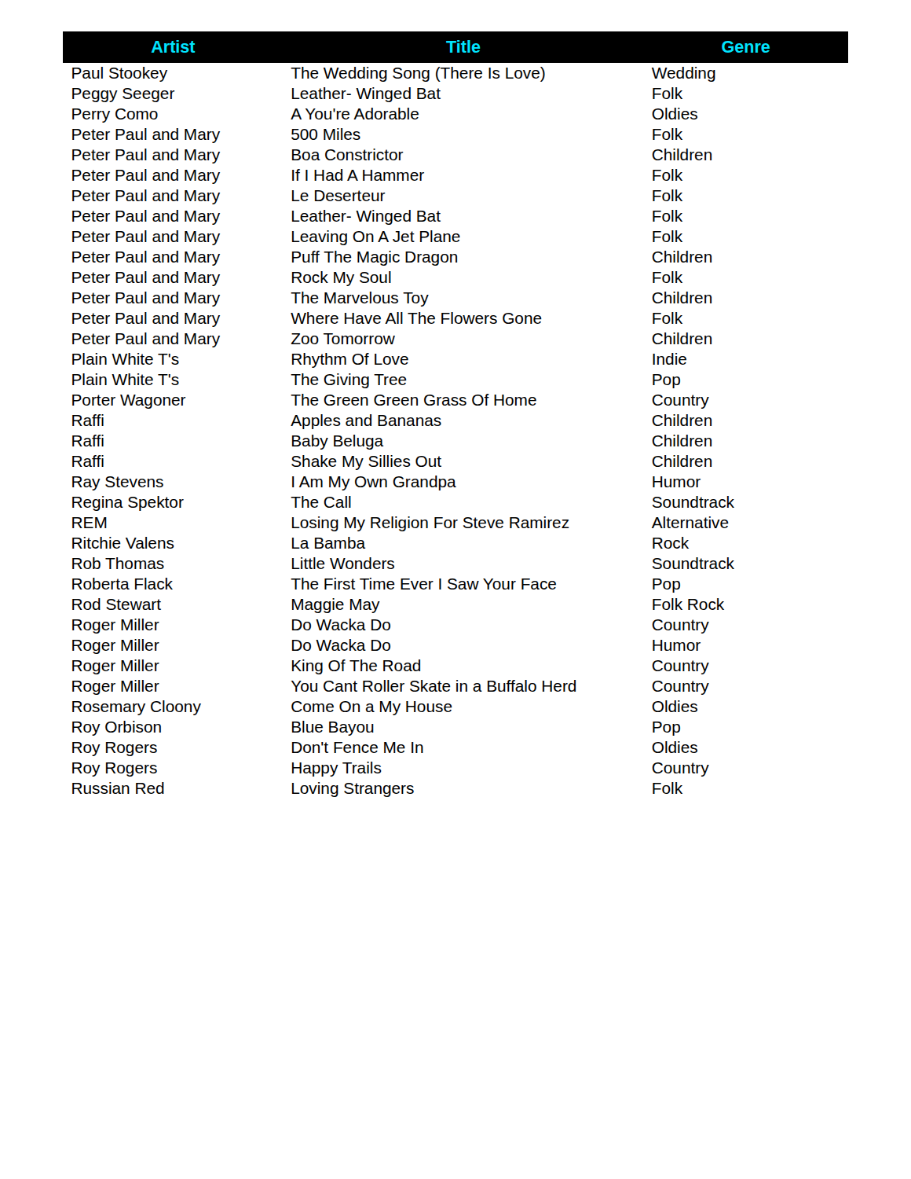| Artist | Title | Genre |
| --- | --- | --- |
| Paul Stookey | The Wedding Song (There Is Love) | Wedding |
| Peggy Seeger | Leather- Winged Bat | Folk |
| Perry Como | A You're Adorable | Oldies |
| Peter Paul and Mary | 500 Miles | Folk |
| Peter Paul and Mary | Boa Constrictor | Children |
| Peter Paul and Mary | If I Had A Hammer | Folk |
| Peter Paul and Mary | Le Deserteur | Folk |
| Peter Paul and Mary | Leather- Winged Bat | Folk |
| Peter Paul and Mary | Leaving On A Jet Plane | Folk |
| Peter Paul and Mary | Puff The Magic Dragon | Children |
| Peter Paul and Mary | Rock My Soul | Folk |
| Peter Paul and Mary | The Marvelous Toy | Children |
| Peter Paul and Mary | Where Have All The Flowers Gone | Folk |
| Peter Paul and Mary | Zoo Tomorrow | Children |
| Plain White T's | Rhythm Of Love | Indie |
| Plain White T's | The Giving Tree | Pop |
| Porter Wagoner | The Green Green Grass Of Home | Country |
| Raffi | Apples and Bananas | Children |
| Raffi | Baby Beluga | Children |
| Raffi | Shake My Sillies Out | Children |
| Ray Stevens | I Am My Own Grandpa | Humor |
| Regina Spektor | The Call | Soundtrack |
| REM | Losing My Religion For Steve Ramirez | Alternative |
| Ritchie Valens | La Bamba | Rock |
| Rob Thomas | Little Wonders | Soundtrack |
| Roberta Flack | The First Time Ever I Saw Your Face | Pop |
| Rod Stewart | Maggie May | Folk Rock |
| Roger Miller | Do Wacka Do | Country |
| Roger Miller | Do Wacka Do | Humor |
| Roger Miller | King Of The Road | Country |
| Roger Miller | You Cant Roller Skate in a Buffalo Herd | Country |
| Rosemary Cloony | Come On a My House | Oldies |
| Roy Orbison | Blue Bayou | Pop |
| Roy Rogers | Don't Fence Me In | Oldies |
| Roy Rogers | Happy Trails | Country |
| Russian Red | Loving Strangers | Folk |